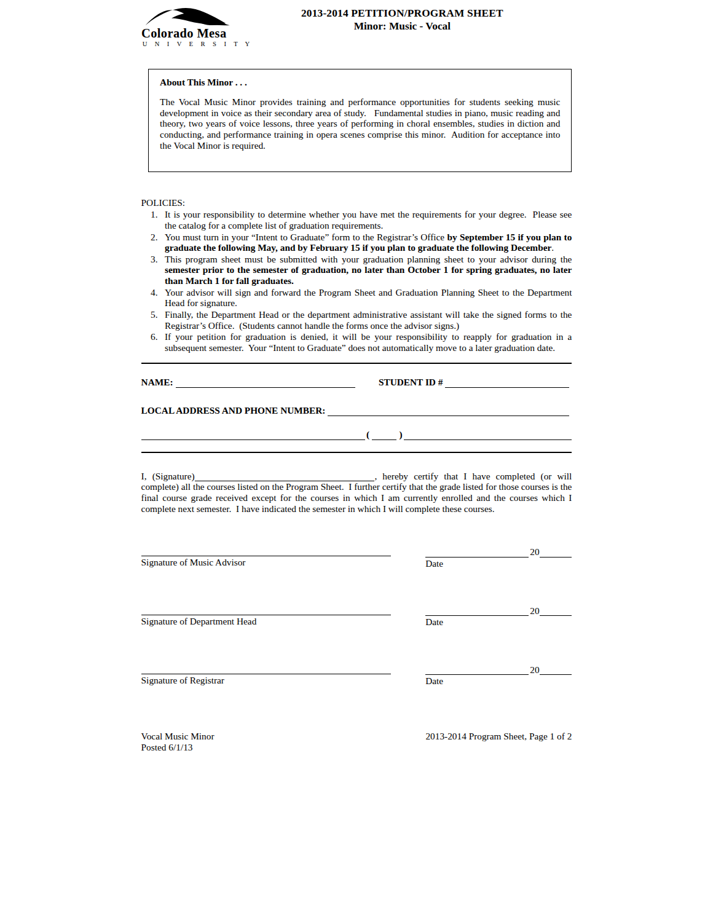Colorado Mesa U N I V E R S I T Y
2013-2014 PETITION/PROGRAM SHEET
Minor: Music - Vocal
About This Minor . . .
The Vocal Music Minor provides training and performance opportunities for students seeking music development in voice as their secondary area of study. Fundamental studies in piano, music reading and theory, two years of voice lessons, three years of performing in choral ensembles, studies in diction and conducting, and performance training in opera scenes comprise this minor. Audition for acceptance into the Vocal Minor is required.
POLICIES:
It is your responsibility to determine whether you have met the requirements for your degree. Please see the catalog for a complete list of graduation requirements.
You must turn in your “Intent to Graduate” form to the Registrar’s Office by September 15 if you plan to graduate the following May, and by February 15 if you plan to graduate the following December.
This program sheet must be submitted with your graduation planning sheet to your advisor during the semester prior to the semester of graduation, no later than October 1 for spring graduates, no later than March 1 for fall graduates.
Your advisor will sign and forward the Program Sheet and Graduation Planning Sheet to the Department Head for signature.
Finally, the Department Head or the department administrative assistant will take the signed forms to the Registrar’s Office. (Students cannot handle the forms once the advisor signs.)
If your petition for graduation is denied, it will be your responsibility to reapply for graduation in a subsequent semester. Your “Intent to Graduate” does not automatically move to a later graduation date.
NAME:
STUDENT ID #
LOCAL ADDRESS AND PHONE NUMBER:
(
)
I, (Signature) , hereby certify that I have completed (or will complete) all the courses listed on the Program Sheet. I further certify that the grade listed for those courses is the final course grade received except for the courses in which I am currently enrolled and the courses which I complete next semester. I have indicated the semester in which I will complete these courses.
Signature of Music Advisor
20
Date
Signature of Department Head
20
Date
Signature of Registrar
20
Date
Vocal Music Minor
Posted 6/1/13
2013-2014 Program Sheet, Page 1 of 2